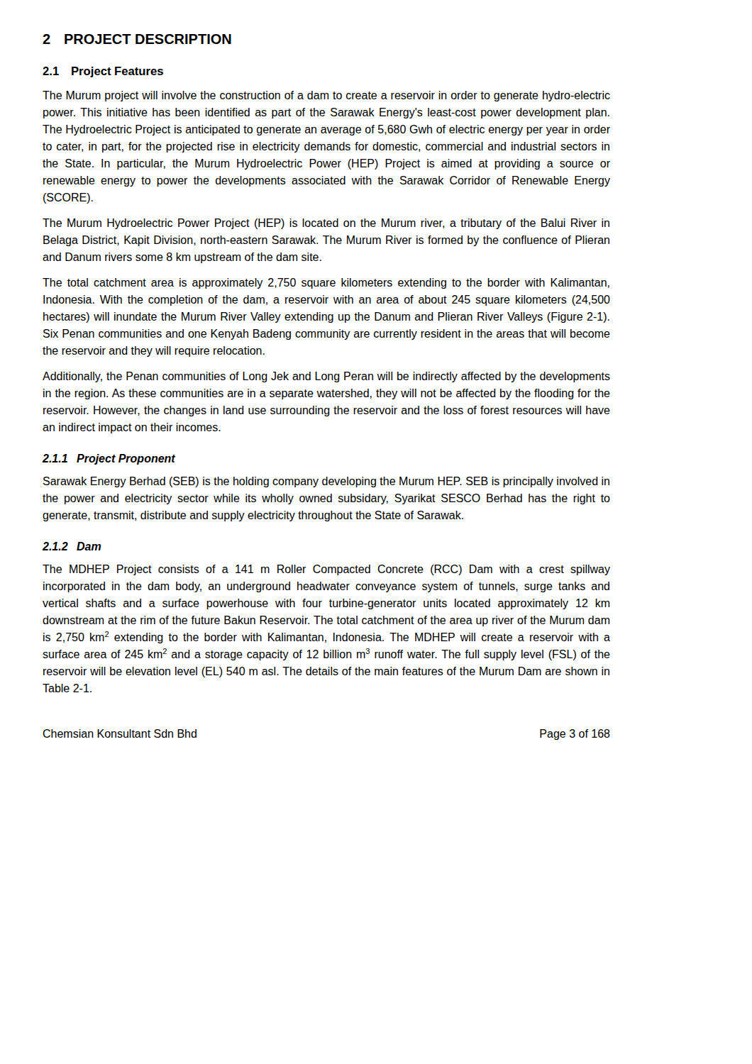2 PROJECT DESCRIPTION
2.1 Project Features
The Murum project will involve the construction of a dam to create a reservoir in order to generate hydro-electric power. This initiative has been identified as part of the Sarawak Energy's least-cost power development plan. The Hydroelectric Project is anticipated to generate an average of 5,680 Gwh of electric energy per year in order to cater, in part, for the projected rise in electricity demands for domestic, commercial and industrial sectors in the State. In particular, the Murum Hydroelectric Power (HEP) Project is aimed at providing a source or renewable energy to power the developments associated with the Sarawak Corridor of Renewable Energy (SCORE).
The Murum Hydroelectric Power Project (HEP) is located on the Murum river, a tributary of the Balui River in Belaga District, Kapit Division, north-eastern Sarawak. The Murum River is formed by the confluence of Plieran and Danum rivers some 8 km upstream of the dam site.
The total catchment area is approximately 2,750 square kilometers extending to the border with Kalimantan, Indonesia. With the completion of the dam, a reservoir with an area of about 245 square kilometers (24,500 hectares) will inundate the Murum River Valley extending up the Danum and Plieran River Valleys (Figure 2-1). Six Penan communities and one Kenyah Badeng community are currently resident in the areas that will become the reservoir and they will require relocation.
Additionally, the Penan communities of Long Jek and Long Peran will be indirectly affected by the developments in the region. As these communities are in a separate watershed, they will not be affected by the flooding for the reservoir. However, the changes in land use surrounding the reservoir and the loss of forest resources will have an indirect impact on their incomes.
2.1.1 Project Proponent
Sarawak Energy Berhad (SEB) is the holding company developing the Murum HEP. SEB is principally involved in the power and electricity sector while its wholly owned subsidary, Syarikat SESCO Berhad has the right to generate, transmit, distribute and supply electricity throughout the State of Sarawak.
2.1.2 Dam
The MDHEP Project consists of a 141 m Roller Compacted Concrete (RCC) Dam with a crest spillway incorporated in the dam body, an underground headwater conveyance system of tunnels, surge tanks and vertical shafts and a surface powerhouse with four turbine-generator units located approximately 12 km downstream at the rim of the future Bakun Reservoir. The total catchment of the area up river of the Murum dam is 2,750 km2 extending to the border with Kalimantan, Indonesia. The MDHEP will create a reservoir with a surface area of 245 km2 and a storage capacity of 12 billion m3 runoff water. The full supply level (FSL) of the reservoir will be elevation level (EL) 540 m asl. The details of the main features of the Murum Dam are shown in Table 2-1.
Chemsian Konsultant Sdn Bhd Page 3 of 168